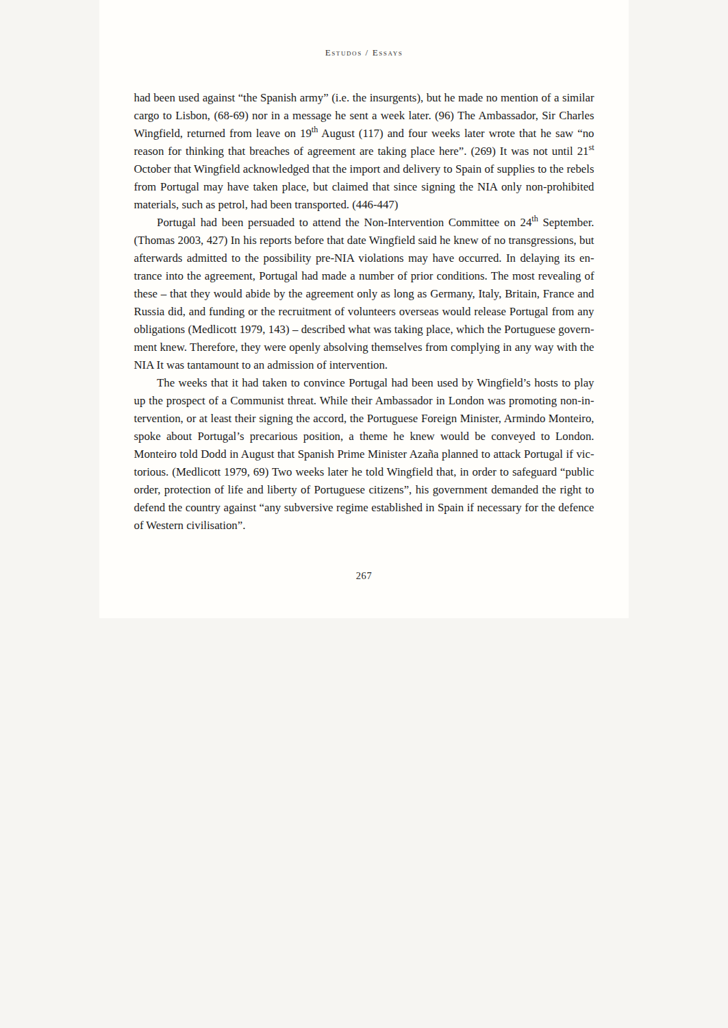Estudos / Essays
had been used against “the Spanish army” (i.e. the insurgents), but he made no mention of a similar cargo to Lisbon, (68-69) nor in a message he sent a week later. (96) The Ambassador, Sir Charles Wingfield, returned from leave on 19th August (117) and four weeks later wrote that he saw “no reason for thinking that breaches of agreement are taking place here”. (269) It was not until 21st October that Wingfield acknowledged that the import and delivery to Spain of supplies to the rebels from Portugal may have taken place, but claimed that since signing the NIA only non-prohibited materials, such as petrol, had been transported. (446-447)
Portugal had been persuaded to attend the Non-Intervention Committee on 24th September. (Thomas 2003, 427) In his reports before that date Wingfield said he knew of no transgressions, but afterwards admitted to the possibility pre-NIA violations may have occurred. In delaying its entrance into the agreement, Portugal had made a number of prior conditions. The most revealing of these – that they would abide by the agreement only as long as Germany, Italy, Britain, France and Russia did, and funding or the recruitment of volunteers overseas would release Portugal from any obligations (Medlicott 1979, 143) – described what was taking place, which the Portuguese government knew. Therefore, they were openly absolving themselves from complying in any way with the NIA It was tantamount to an admission of intervention.
The weeks that it had taken to convince Portugal had been used by Wingfield’s hosts to play up the prospect of a Communist threat. While their Ambassador in London was promoting non-intervention, or at least their signing the accord, the Portuguese Foreign Minister, Armindo Monteiro, spoke about Portugal’s precarious position, a theme he knew would be conveyed to London. Monteiro told Dodd in August that Spanish Prime Minister Azaña planned to attack Portugal if victorious. (Medlicott 1979, 69) Two weeks later he told Wingfield that, in order to safeguard “public order, protection of life and liberty of Portuguese citizens”, his government demanded the right to defend the country against “any subversive regime established in Spain if necessary for the defence of Western civilisation”.
267